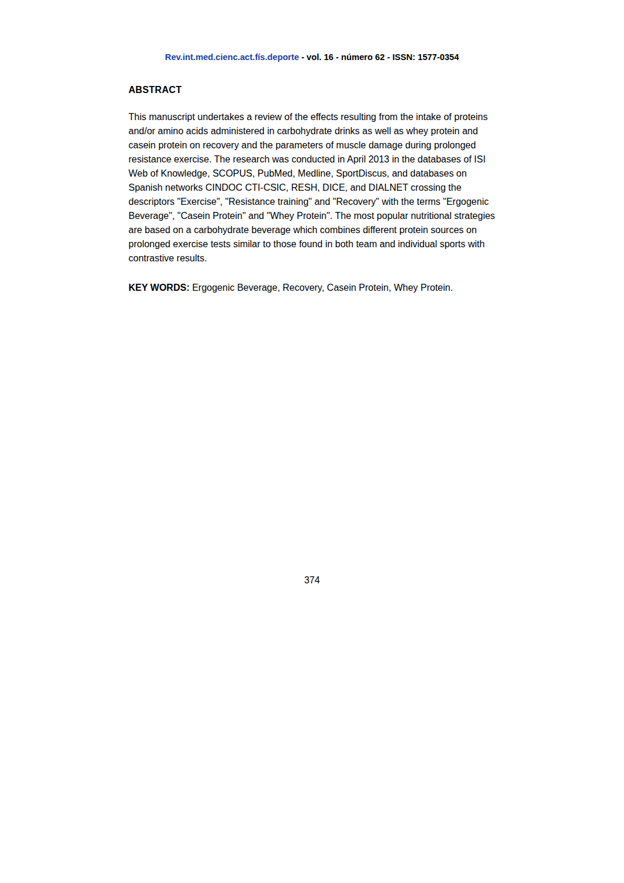Rev.int.med.cienc.act.fís.deporte - vol. 16 - número 62 - ISSN: 1577-0354
ABSTRACT
This manuscript undertakes a review of the effects resulting from the intake of proteins and/or amino acids administered in carbohydrate drinks as well as whey protein and casein protein on recovery and the parameters of muscle damage during prolonged resistance exercise. The research was conducted in April 2013 in the databases of ISI Web of Knowledge, SCOPUS, PubMed, Medline, SportDiscus, and databases on Spanish networks CINDOC CTI-CSIC, RESH, DICE, and DIALNET crossing the descriptors "Exercise", "Resistance training" and "Recovery" with the terms "Ergogenic Beverage", "Casein Protein" and "Whey Protein". The most popular nutritional strategies are based on a carbohydrate beverage which combines different protein sources on prolonged exercise tests similar to those found in both team and individual sports with contrastive results.
KEY WORDS: Ergogenic Beverage, Recovery, Casein Protein, Whey Protein.
374